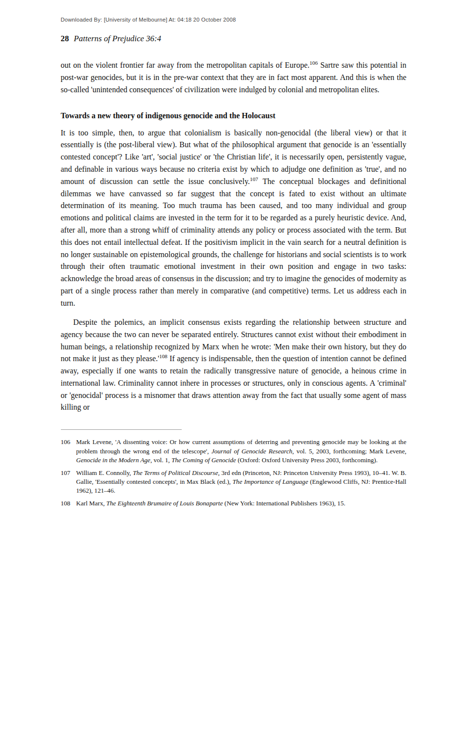Downloaded By: [University of Melbourne] At: 04:18 20 October 2008
28 Patterns of Prejudice 36:4
out on the violent frontier far away from the metropolitan capitals of Europe.106 Sartre saw this potential in post-war genocides, but it is in the pre-war context that they are in fact most apparent. And this is when the so-called 'unintended consequences' of civilization were indulged by colonial and metropolitan elites.
Towards a new theory of indigenous genocide and the Holocaust
It is too simple, then, to argue that colonialism is basically non-genocidal (the liberal view) or that it essentially is (the post-liberal view). But what of the philosophical argument that genocide is an 'essentially contested concept'? Like 'art', 'social justice' or 'the Christian life', it is necessarily open, persistently vague, and definable in various ways because no criteria exist by which to adjudge one definition as 'true', and no amount of discussion can settle the issue conclusively.107 The conceptual blockages and definitional dilemmas we have canvassed so far suggest that the concept is fated to exist without an ultimate determination of its meaning. Too much trauma has been caused, and too many individual and group emotions and political claims are invested in the term for it to be regarded as a purely heuristic device. And, after all, more than a strong whiff of criminality attends any policy or process associated with the term. But this does not entail intellectual defeat. If the positivism implicit in the vain search for a neutral definition is no longer sustainable on epistemological grounds, the challenge for historians and social scientists is to work through their often traumatic emotional investment in their own position and engage in two tasks: acknowledge the broad areas of consensus in the discussion; and try to imagine the genocides of modernity as part of a single process rather than merely in comparative (and competitive) terms. Let us address each in turn.
Despite the polemics, an implicit consensus exists regarding the relationship between structure and agency because the two can never be separated entirely. Structures cannot exist without their embodiment in human beings, a relationship recognized by Marx when he wrote: 'Men make their own history, but they do not make it just as they please.'108 If agency is indispensable, then the question of intention cannot be defined away, especially if one wants to retain the radically transgressive nature of genocide, a heinous crime in international law. Criminality cannot inhere in processes or structures, only in conscious agents. A 'criminal' or 'genocidal' process is a misnomer that draws attention away from the fact that usually some agent of mass killing or
Mark Levene, 'A dissenting voice: Or how current assumptions of deterring and preventing genocide may be looking at the problem through the wrong end of the telescope', Journal of Genocide Research, vol. 5, 2003, forthcoming; Mark Levene, Genocide in the Modern Age, vol. 1, The Coming of Genocide (Oxford: Oxford University Press 2003, forthcoming).
William E. Connolly, The Terms of Political Discourse, 3rd edn (Princeton, NJ: Princeton University Press 1993), 10–41. W. B. Gallie, 'Essentially contested concepts', in Max Black (ed.), The Importance of Language (Englewood Cliffs, NJ: Prentice-Hall 1962), 121–46.
Karl Marx, The Eighteenth Brumaire of Louis Bonaparte (New York: International Publishers 1963), 15.